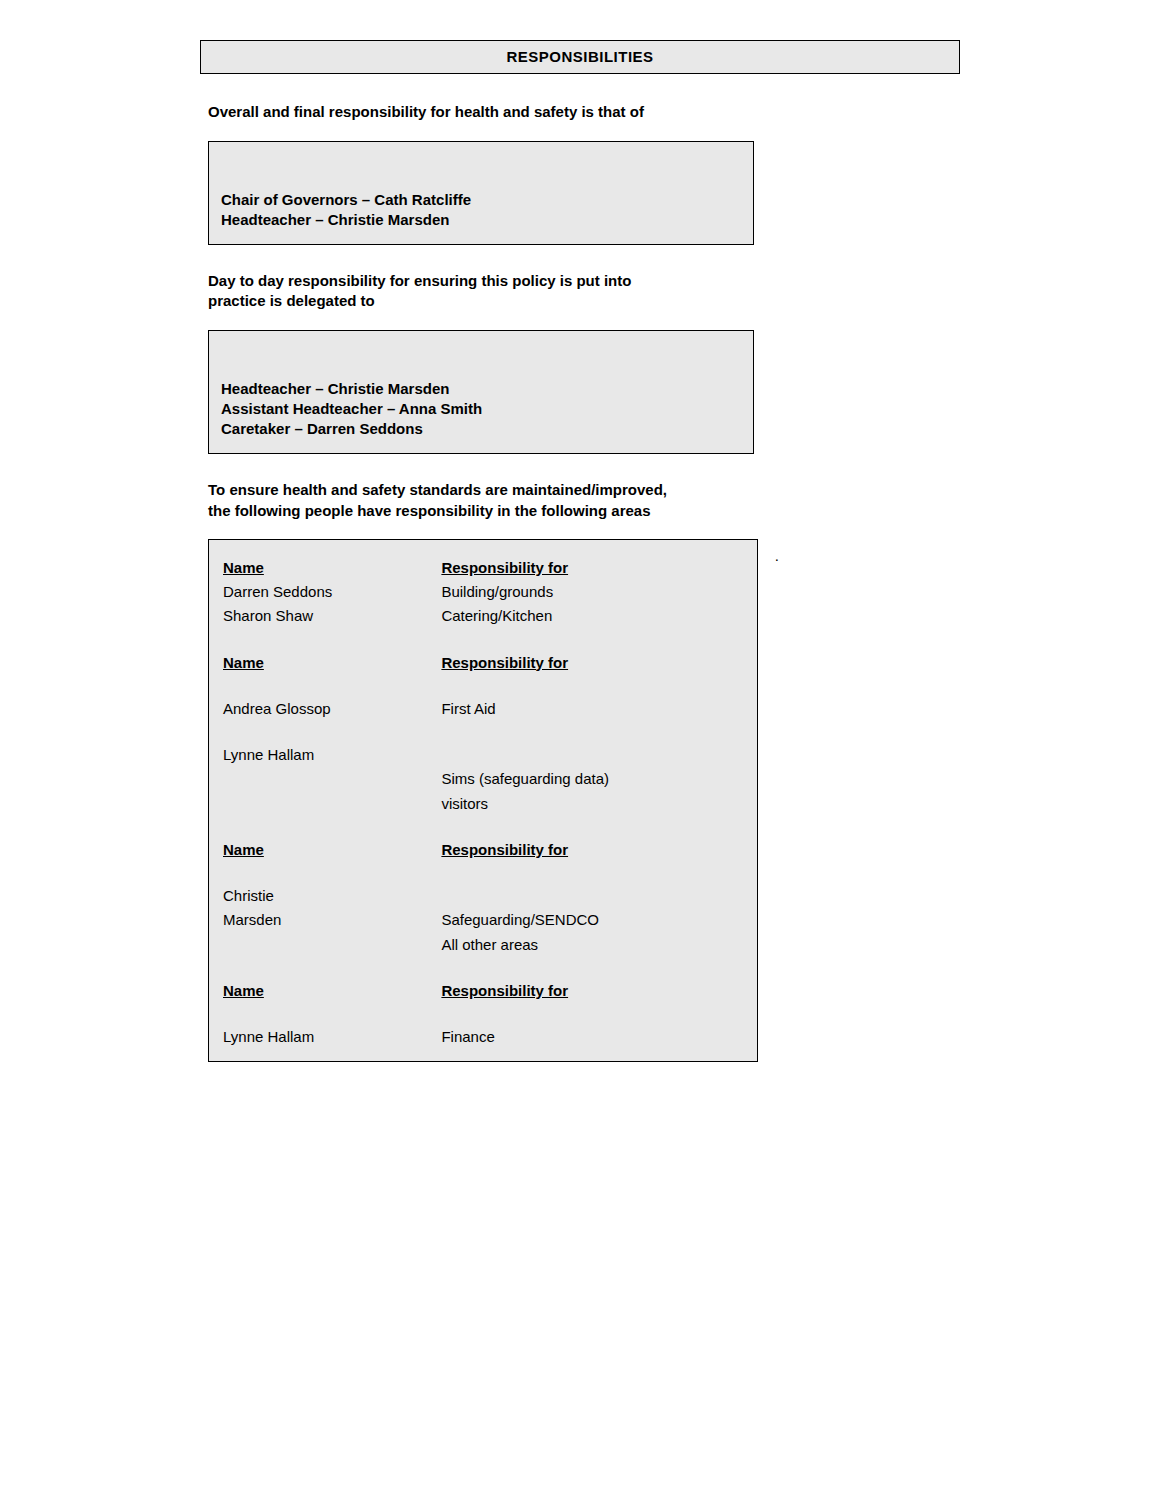RESPONSIBILITIES
Overall and final responsibility for health and safety is that of
Chair of Governors – Cath Ratcliffe
Headteacher – Christie Marsden
Day to day responsibility for ensuring this policy is put into practice is delegated to
Headteacher – Christie Marsden
Assistant Headteacher – Anna Smith
Caretaker – Darren Seddons
To ensure health and safety standards are maintained/improved, the following people have responsibility in the following areas
.
| Name | Responsibility for |
| Darren Seddons | Building/grounds |
| Sharon Shaw | Catering/Kitchen |
| Name | Responsibility for |
| Andrea Glossop | First Aid |
| Lynne Hallam | |
| | Sims (safeguarding data) |
| | visitors |
| Name | Responsibility for |
| Christie | |
| Marsden | Safeguarding/SENDCO |
| | All other areas |
| Name | Responsibility for |
| Lynne Hallam | Finance |